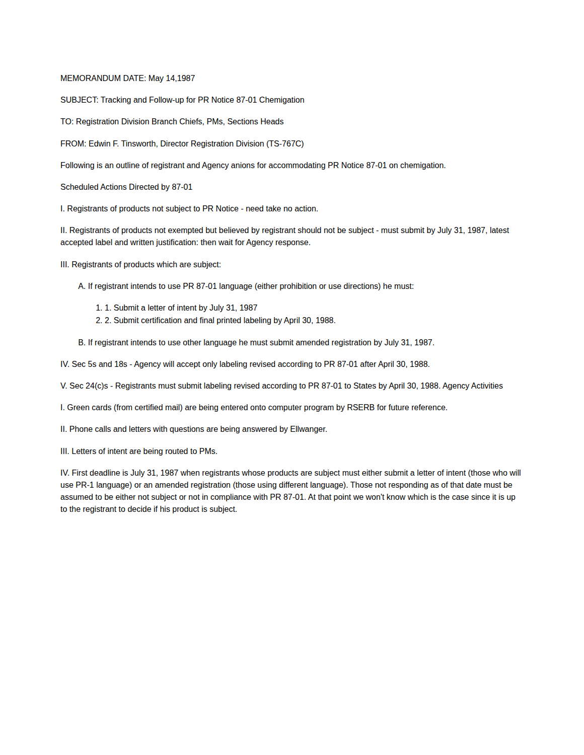MEMORANDUM DATE: May 14,1987
SUBJECT: Tracking and Follow-up for PR Notice 87-01 Chemigation
TO: Registration Division Branch Chiefs, PMs, Sections Heads
FROM: Edwin F. Tinsworth, Director Registration Division (TS-767C)
Following is an outline of registrant and Agency anions for accommodating PR Notice 87-01 on chemigation.
Scheduled Actions Directed by 87-01
I. Registrants of products not subject to PR Notice - need take no action.
II. Registrants of products not exempted but believed by registrant should not be subject - must submit by July 31, 1987, latest accepted label and written justification: then wait for Agency response.
III. Registrants of products which are subject:
A. If registrant intends to use PR 87-01 language (either prohibition or use directions) he must:
1. Submit a letter of intent by July 31, 1987
2. Submit certification and final printed labeling by April 30, 1988.
B. If registrant intends to use other language he must submit amended registration by July 31, 1987.
IV. Sec 5s and 18s - Agency will accept only labeling revised according to PR 87-01 after April 30, 1988.
V. Sec 24(c)s - Registrants must submit labeling revised according to PR 87-01 to States by April 30, 1988. Agency Activities
I. Green cards (from certified mail) are being entered onto computer program by RSERB for future reference.
II. Phone calls and letters with questions are being answered by Ellwanger.
III. Letters of intent are being routed to PMs.
IV. First deadline is July 31, 1987 when registrants whose products are subject must either submit a letter of intent (those who will use PR-1 language) or an amended registration (those using different language). Those not responding as of that date must be assumed to be either not subject or not in compliance with PR 87-01. At that point we won't know which is the case since it is up to the registrant to decide if his product is subject.